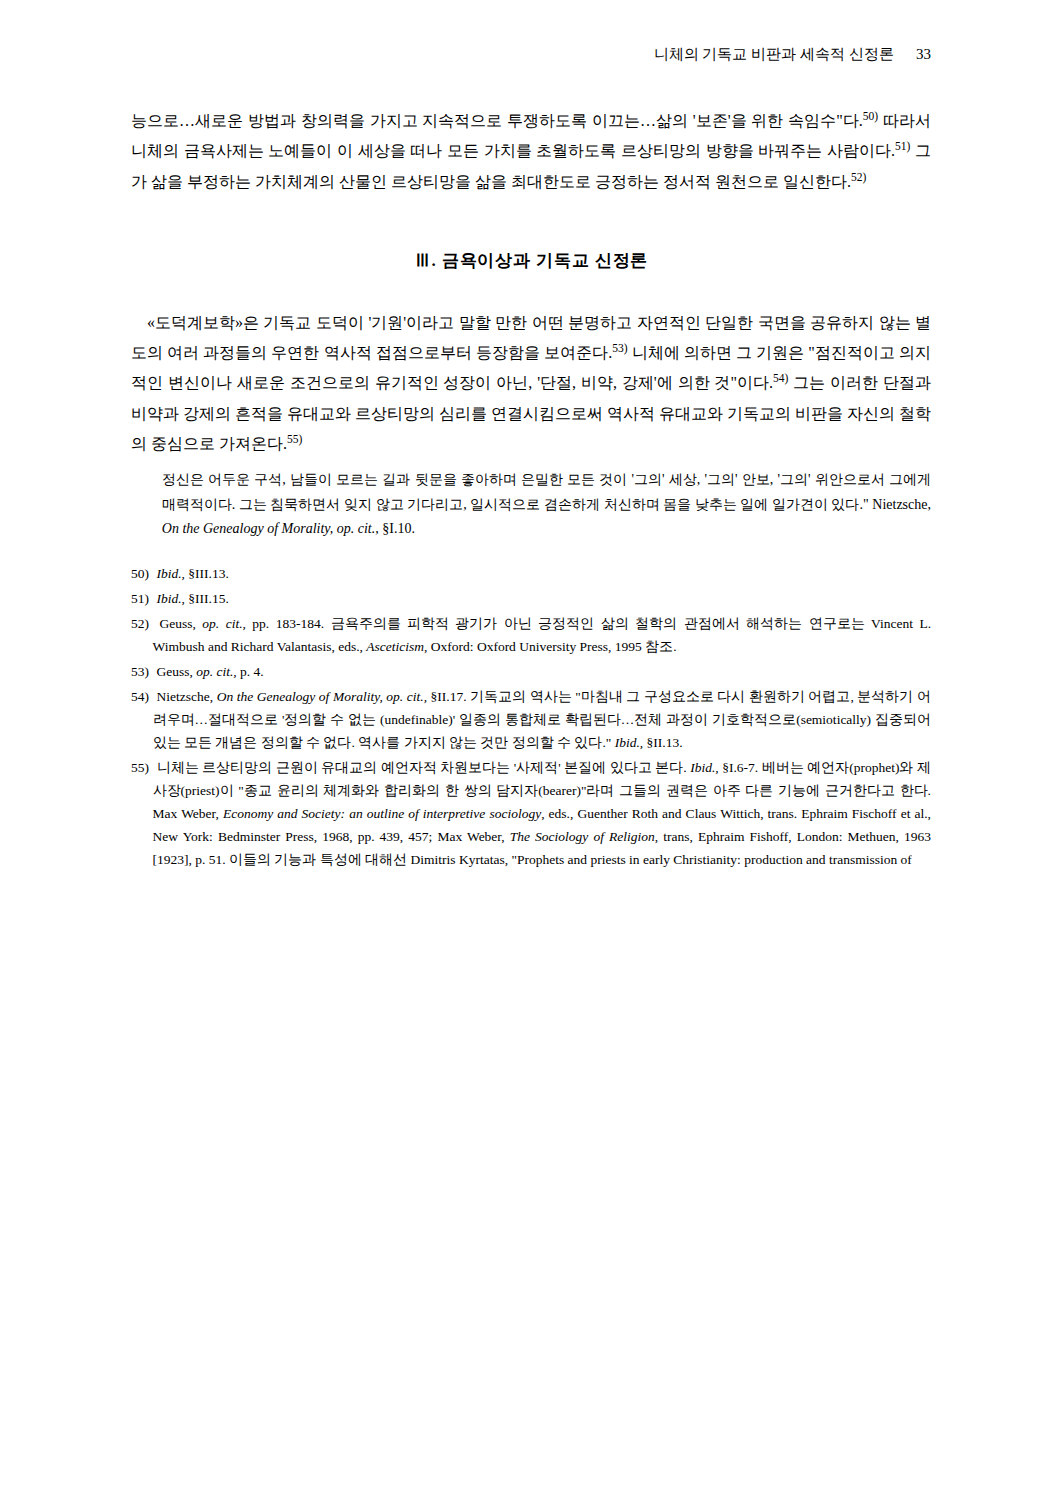니체의 기독교 비판과 세속적 신정론33
능으로…새로운 방법과 창의력을 가지고 지속적으로 투쟁하도록 이끄는…삶의 '보존'을 위한 속임수"다.50) 따라서 니체의 금욕사제는 노예들이 이 세상을 떠나 모든 가치를 초월하도록 르상티망의 방향을 바꿔주는 사람이다.51) 그가 삶을 부정하는 가치체계의 산물인 르상티망을 삶을 최대한도로 긍정하는 정서적 원천으로 일신한다.52)
Ⅲ. 금욕이상과 기독교 신정론
«도덕계보학»은 기독교 도덕이 '기원'이라고 말할 만한 어떤 분명하고 자연적인 단일한 국면을 공유하지 않는 별도의 여러 과정들의 우연한 역사적 접점으로부터 등장함을 보여준다.53) 니체에 의하면 그 기원은 "점진적이고 의지적인 변신이나 새로운 조건으로의 유기적인 성장이 아닌, '단절, 비약, 강제'에 의한 것"이다.54) 그는 이러한 단절과 비약과 강제의 흔적을 유대교와 르상티망의 심리를 연결시킴으로써 역사적 유대교와 기독교의 비판을 자신의 철학의 중심으로 가져온다.55)
정신은 어두운 구석, 남들이 모르는 길과 뒷문을 좋아하며 은밀한 모든 것이 '그의' 세상, '그의' 안보, '그의' 위안으로서 그에게 매력적이다. 그는 침묵하면서 잊지 않고 기다리고, 일시적으로 겸손하게 처신하며 몸을 낮추는 일에 일가견이 있다." Nietzsche, On the Genealogy of Morality, op. cit., §I.10.
50) Ibid., §III.13.
51) Ibid., §III.15.
52) Geuss, op. cit., pp. 183-184. 금욕주의를 피학적 광기가 아닌 긍정적인 삶의 철학의 관점에서 해석하는 연구로는 Vincent L. Wimbush and Richard Valantasis, eds., Asceticism, Oxford: Oxford University Press, 1995 참조.
53) Geuss, op. cit., p. 4.
54) Nietzsche, On the Genealogy of Morality, op. cit., §II.17. 기독교의 역사는 "마침내 그 구성요소로 다시 환원하기 어렵고, 분석하기 어려우며…절대적으로 '정의할 수 없는 (undefinable)' 일종의 통합체로 확립된다…전체 과정이 기호학적으로(semiotically) 집중되어 있는 모든 개념은 정의할 수 없다. 역사를 가지지 않는 것만 정의할 수 있다." Ibid., §II.13.
55) 니체는 르상티망의 근원이 유대교의 예언자적 차원보다는 '사제적' 본질에 있다고 본다. Ibid., §I.6-7. 베버는 예언자(prophet)와 제사장(priest)이 "종교 윤리의 체계화와 합리화의 한 쌍의 담지자(bearer)"라며 그들의 권력은 아주 다른 기능에 근거한다고 한다. Max Weber, Economy and Society: an outline of interpretive sociology, eds., Guenther Roth and Claus Wittich, trans. Ephraim Fischoff et al., New York: Bedminster Press, 1968, pp. 439, 457; Max Weber, The Sociology of Religion, trans, Ephraim Fishoff, London: Methuen, 1963 [1923], p. 51. 이들의 기능과 특성에 대해선 Dimitris Kyrtatas, "Prophets and priests in early Christianity: production and transmission of